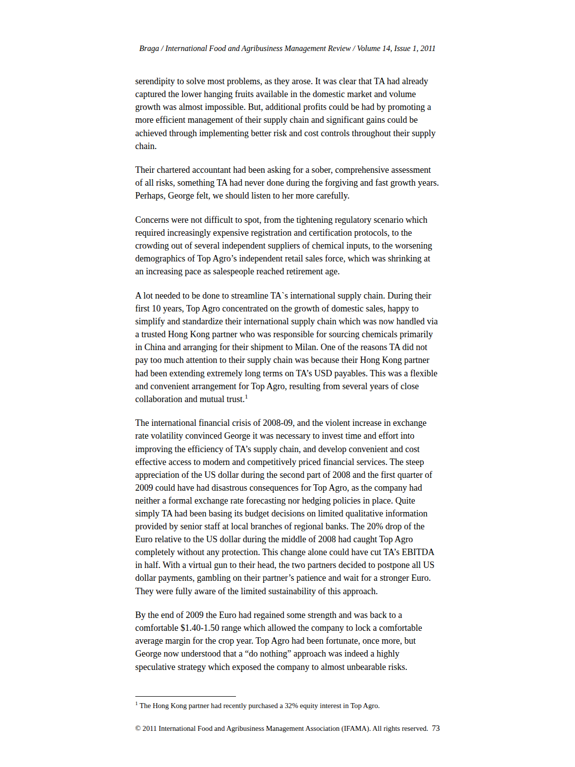Braga / International Food and Agribusiness Management Review / Volume 14, Issue 1, 2011
serendipity to solve most problems, as they arose. It was clear that TA had already captured the lower hanging fruits available in the domestic market and volume growth was almost impossible. But, additional profits could be had by promoting a more efficient management of their supply chain and significant gains could be achieved through implementing better risk and cost controls throughout their supply chain.
Their chartered accountant had been asking for a sober, comprehensive assessment of all risks, something TA had never done during the forgiving and fast growth years. Perhaps, George felt, we should listen to her more carefully.
Concerns were not difficult to spot, from the tightening regulatory scenario which required increasingly expensive registration and certification protocols, to the crowding out of several independent suppliers of chemical inputs, to the worsening demographics of Top Agro’s independent retail sales force, which was shrinking at an increasing pace as salespeople reached retirement age.
A lot needed to be done to streamline TA`s international supply chain. During their first 10 years, Top Agro concentrated on the growth of domestic sales, happy to simplify and standardize their international supply chain which was now handled via a trusted Hong Kong partner who was responsible for sourcing chemicals primarily in China and arranging for their shipment to Milan. One of the reasons TA did not pay too much attention to their supply chain was because their Hong Kong partner had been extending extremely long terms on TA’s USD payables. This was a flexible and convenient arrangement for Top Agro, resulting from several years of close collaboration and mutual trust.1
The international financial crisis of 2008-09, and the violent increase in exchange rate volatility convinced George it was necessary to invest time and effort into improving the efficiency of TA’s supply chain, and develop convenient and cost effective access to modern and competitively priced financial services. The steep appreciation of the US dollar during the second part of 2008 and the first quarter of 2009 could have had disastrous consequences for Top Agro, as the company had neither a formal exchange rate forecasting nor hedging policies in place. Quite simply TA had been basing its budget decisions on limited qualitative information provided by senior staff at local branches of regional banks. The 20% drop of the Euro relative to the US dollar during the middle of 2008 had caught Top Agro completely without any protection. This change alone could have cut TA’s EBITDA in half. With a virtual gun to their head, the two partners decided to postpone all US dollar payments, gambling on their partner’s patience and wait for a stronger Euro. They were fully aware of the limited sustainability of this approach.
By the end of 2009 the Euro had regained some strength and was back to a comfortable $1.40-1.50 range which allowed the company to lock a comfortable average margin for the crop year. Top Agro had been fortunate, once more, but George now understood that a “do nothing” approach was indeed a highly speculative strategy which exposed the company to almost unbearable risks.
1 The Hong Kong partner had recently purchased a 32% equity interest in Top Agro.
© 2011 International Food and Agribusiness Management Association (IFAMA). All rights reserved. 73